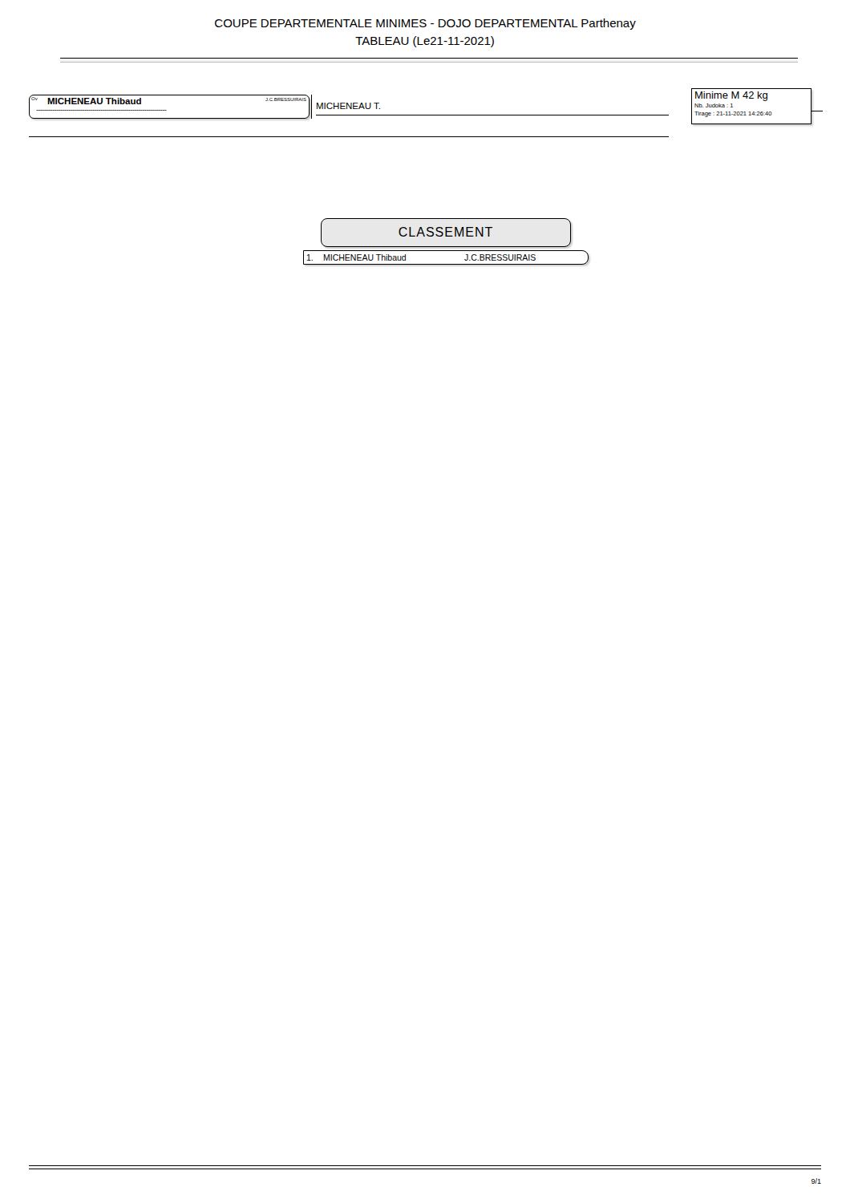COUPE DEPARTEMENTALE MINIMES - DOJO DEPARTEMENTAL Parthenay
TABLEAU (Le21-11-2021)
Ov MICHENEAU Thibaud J.C.BRESSUIRAIS -----------------------------------------------------------------
MICHENEAU T.
Minime M 42 kg
Nb. Judoka : 1
Tirage : 21-11-2021 14:26:40
CLASSEMENT
1. MICHENEAU Thibaud J.C.BRESSUIRAIS
9/1